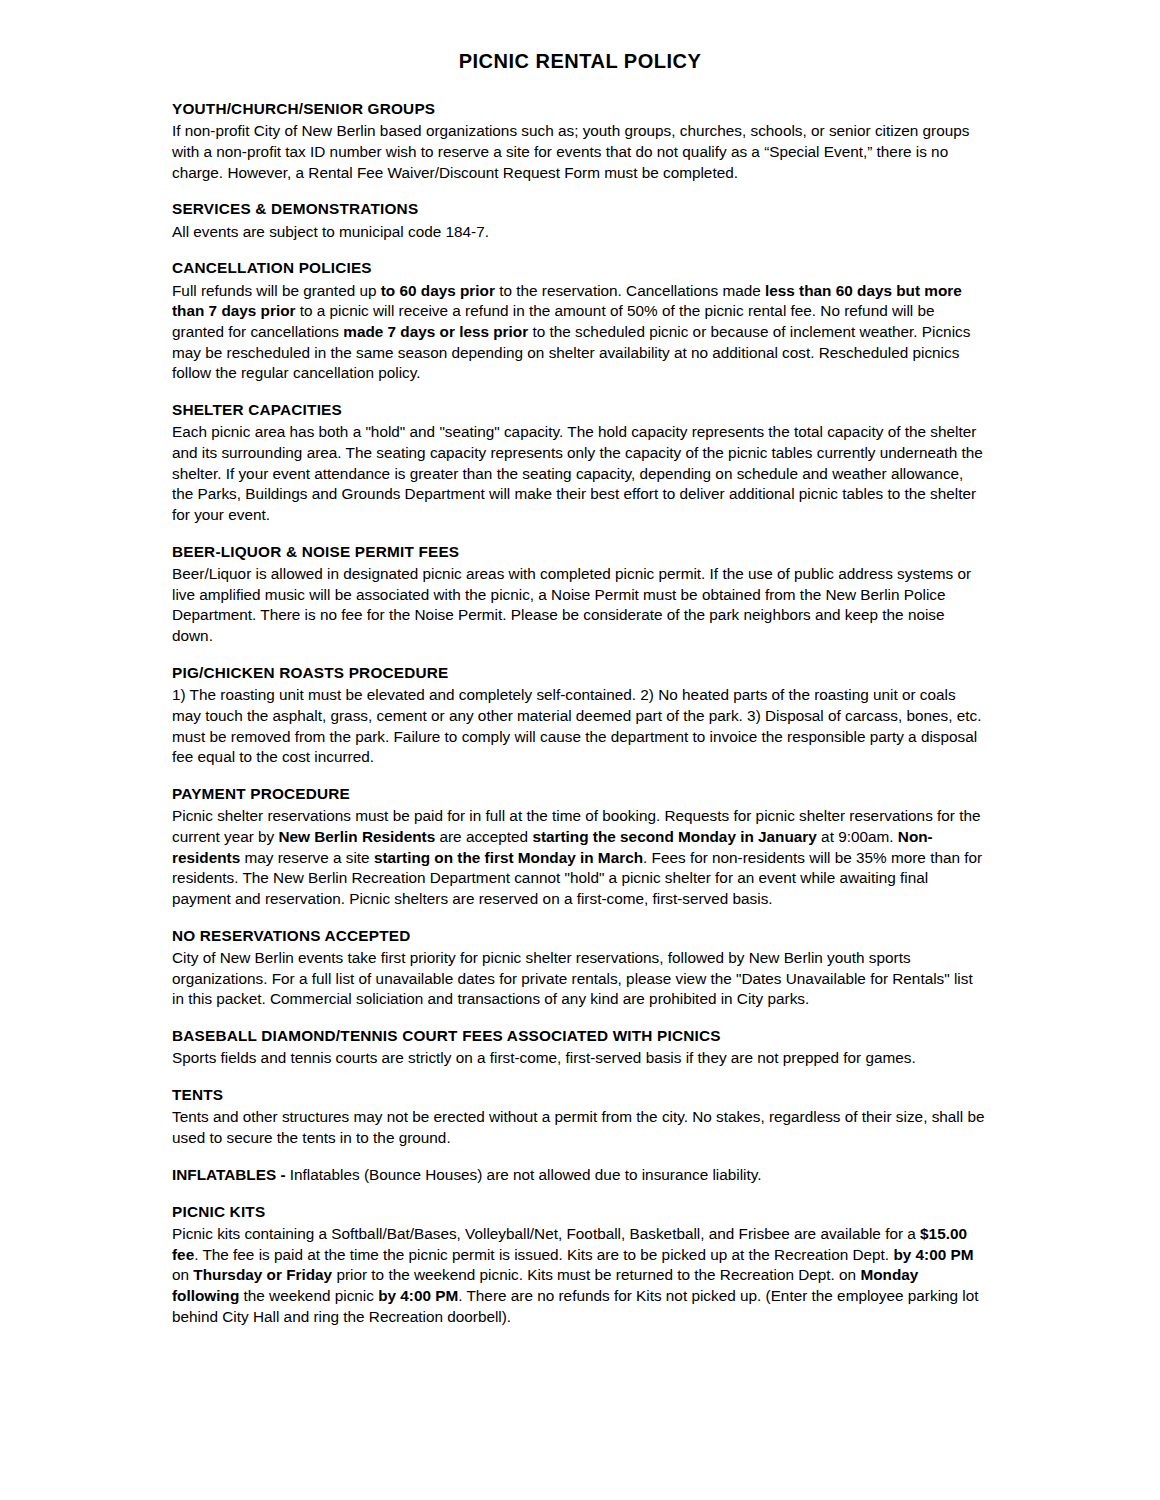PICNIC RENTAL POLICY
YOUTH/CHURCH/SENIOR GROUPS
If non-profit City of New Berlin based organizations such as; youth groups, churches, schools, or senior citizen groups with a non-profit tax ID number wish to reserve a site for events that do not qualify as a “Special Event,” there is no charge. However, a Rental Fee Waiver/Discount Request Form must be completed.
SERVICES & DEMONSTRATIONS
All events are subject to municipal code 184-7.
CANCELLATION POLICIES
Full refunds will be granted up to 60 days prior to the reservation. Cancellations made less than 60 days but more than 7 days prior to a picnic will receive a refund in the amount of 50% of the picnic rental fee. No refund will be granted for cancellations made 7 days or less prior to the scheduled picnic or because of inclement weather. Picnics may be rescheduled in the same season depending on shelter availability at no additional cost. Rescheduled picnics follow the regular cancellation policy.
SHELTER CAPACITIES
Each picnic area has both a "hold" and "seating" capacity. The hold capacity represents the total capacity of the shelter and its surrounding area. The seating capacity represents only the capacity of the picnic tables currently underneath the shelter. If your event attendance is greater than the seating capacity, depending on schedule and weather allowance, the Parks, Buildings and Grounds Department will make their best effort to deliver additional picnic tables to the shelter for your event.
BEER-LIQUOR & NOISE PERMIT FEES
Beer/Liquor is allowed in designated picnic areas with completed picnic permit. If the use of public address systems or live amplified music will be associated with the picnic, a Noise Permit must be obtained from the New Berlin Police Department. There is no fee for the Noise Permit. Please be considerate of the park neighbors and keep the noise down.
PIG/CHICKEN ROASTS PROCEDURE
1) The roasting unit must be elevated and completely self-contained. 2) No heated parts of the roasting unit or coals may touch the asphalt, grass, cement or any other material deemed part of the park. 3) Disposal of carcass, bones, etc. must be removed from the park. Failure to comply will cause the department to invoice the responsible party a disposal fee equal to the cost incurred.
PAYMENT PROCEDURE
Picnic shelter reservations must be paid for in full at the time of booking. Requests for picnic shelter reservations for the current year by New Berlin Residents are accepted starting the second Monday in January at 9:00am. Non-residents may reserve a site starting on the first Monday in March. Fees for non-residents will be 35% more than for residents. The New Berlin Recreation Department cannot "hold" a picnic shelter for an event while awaiting final payment and reservation. Picnic shelters are reserved on a first-come, first-served basis.
NO RESERVATIONS ACCEPTED
City of New Berlin events take first priority for picnic shelter reservations, followed by New Berlin youth sports organizations. For a full list of unavailable dates for private rentals, please view the "Dates Unavailable for Rentals" list in this packet. Commercial soliciation and transactions of any kind are prohibited in City parks.
BASEBALL DIAMOND/TENNIS COURT FEES ASSOCIATED WITH PICNICS
Sports fields and tennis courts are strictly on a first-come, first-served basis if they are not prepped for games.
TENTS
Tents and other structures may not be erected without a permit from the city. No stakes, regardless of their size, shall be used to secure the tents in to the ground.
INFLATABLES - Inflatables (Bounce Houses) are not allowed due to insurance liability.
PICNIC KITS
Picnic kits containing a Softball/Bat/Bases, Volleyball/Net, Football, Basketball, and Frisbee are available for a $15.00 fee. The fee is paid at the time the picnic permit is issued. Kits are to be picked up at the Recreation Dept. by 4:00 PM on Thursday or Friday prior to the weekend picnic. Kits must be returned to the Recreation Dept. on Monday following the weekend picnic by 4:00 PM. There are no refunds for Kits not picked up. (Enter the employee parking lot behind City Hall and ring the Recreation doorbell).